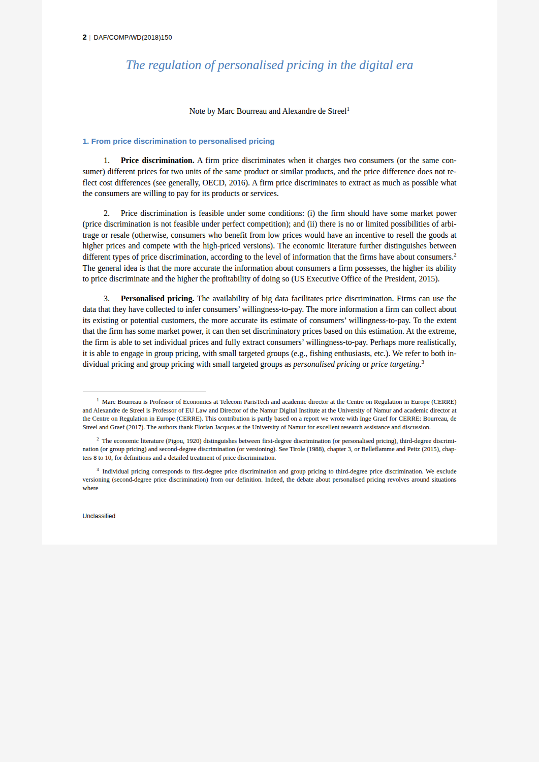2|DAF/COMP/WD(2018)150
The regulation of personalised pricing in the digital era
Note by Marc Bourreau and Alexandre de Streel1
1. From price discrimination to personalised pricing
1. Price discrimination. A firm price discriminates when it charges two consumers (or the same consumer) different prices for two units of the same product or similar products, and the price difference does not reflect cost differences (see generally, OECD, 2016). A firm price discriminates to extract as much as possible what the consumers are willing to pay for its products or services.
2. Price discrimination is feasible under some conditions: (i) the firm should have some market power (price discrimination is not feasible under perfect competition); and (ii) there is no or limited possibilities of arbitrage or resale (otherwise, consumers who benefit from low prices would have an incentive to resell the goods at higher prices and compete with the high-priced versions). The economic literature further distinguishes between different types of price discrimination, according to the level of information that the firms have about consumers.2 The general idea is that the more accurate the information about consumers a firm possesses, the higher its ability to price discriminate and the higher the profitability of doing so (US Executive Office of the President, 2015).
3. Personalised pricing. The availability of big data facilitates price discrimination. Firms can use the data that they have collected to infer consumers’ willingness-to-pay. The more information a firm can collect about its existing or potential customers, the more accurate its estimate of consumers’ willingness-to-pay. To the extent that the firm has some market power, it can then set discriminatory prices based on this estimation. At the extreme, the firm is able to set individual prices and fully extract consumers’ willingness-to-pay. Perhaps more realistically, it is able to engage in group pricing, with small targeted groups (e.g., fishing enthusiasts, etc.). We refer to both individual pricing and group pricing with small targeted groups as personalised pricing or price targeting.3
1 Marc Bourreau is Professor of Economics at Telecom ParisTech and academic director at the Centre on Regulation in Europe (CERRE) and Alexandre de Streel is Professor of EU Law and Director of the Namur Digital Institute at the University of Namur and academic director at the Centre on Regulation in Europe (CERRE). This contribution is partly based on a report we wrote with Inge Graef for CERRE: Bourreau, de Streel and Graef (2017). The authors thank Florian Jacques at the University of Namur for excellent research assistance and discussion.
2 The economic literature (Pigou, 1920) distinguishes between first-degree discrimination (or personalised pricing), third-degree discrimination (or group pricing) and second-degree discrimination (or versioning). See Tirole (1988), chapter 3, or Belleflamme and Peitz (2015), chapters 8 to 10, for definitions and a detailed treatment of price discrimination.
3 Individual pricing corresponds to first-degree price discrimination and group pricing to third-degree price discrimination. We exclude versioning (second-degree price discrimination) from our definition. Indeed, the debate about personalised pricing revolves around situations where
Unclassified